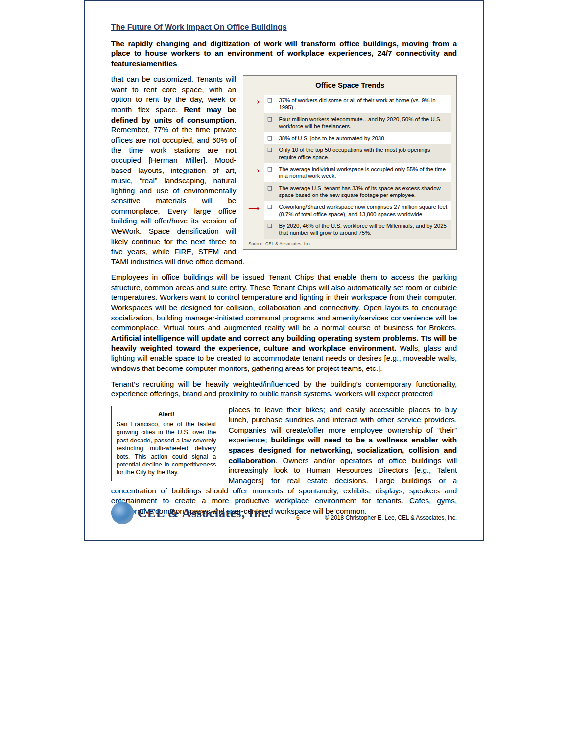The Future Of Work Impact On Office Buildings
The rapidly changing and digitization of work will transform office buildings, moving from a place to house workers to an environment of workplace experiences, 24/7 connectivity and features/amenities
Office Space Trends
| ⟶ | ❑ | 37% of workers did some or all of their work at home (vs. 9% in 1995) . |
| | ❑ | Four million workers telecommute…and by 2020, 50% of the U.S. workforce will be freelancers. |
| | ❑ | 38% of U.S. jobs to be automated by 2030. |
| | ❑ | Only 10 of the top 50 occupations with the most job openings require office space. |
| ⟶ | ❑ | The average individual workspace is occupied only 55% of the time in a normal work week. |
| | ❑ | The average U.S. tenant has 33% of its space as excess shadow space based on the new square footage per employee. |
| ⟶ | ❑ | Coworking/Shared workspace now comprises 27 million square feet (0.7% of total office space), and 13,800 spaces worldwide. |
| | ❑ | By 2020, 46% of the U.S. workforce will be Millennials, and by 2025 that number will grow to around 75%. |
Source: CEL & Associates, Inc.
that can be customized. Tenants will want to rent core space, with an option to rent by the day, week or month flex space. Rent may be defined by units of consumption. Remember, 77% of the time private offices are not occupied, and 60% of the time work stations are not occupied [Herman Miller]. Mood-based layouts, integration of art, music, “real” landscaping, natural lighting and use of environmentally sensitive materials will be commonplace. Every large office building will offer/have its version of WeWork. Space densification will likely continue for the next three to five years, while FIRE, STEM and TAMI industries will drive office demand.
Employees in office buildings will be issued Tenant Chips that enable them to access the parking structure, common areas and suite entry. These Tenant Chips will also automatically set room or cubicle temperatures. Workers want to control temperature and lighting in their workspace from their computer. Workspaces will be designed for collision, collaboration and connectivity. Open layouts to encourage socialization, building manager-initiated communal programs and amenity/services convenience will be commonplace. Virtual tours and augmented reality will be a normal course of business for Brokers. Artificial intelligence will update and correct any building operating system problems. TIs will be heavily weighted toward the experience, culture and workplace environment. Walls, glass and lighting will enable space to be created to accommodate tenant needs or desires [e.g., moveable walls, windows that become computer monitors, gathering areas for project teams, etc.].
Tenant’s recruiting will be heavily weighted/influenced by the building’s contemporary functionality, experience offerings, brand and proximity to public transit systems. Workers will expect protected
Alert!
San Francisco, one of the fastest growing cities in the U.S. over the past decade, passed a law severely restricting multi-wheeled delivery bots. This action could signal a potential decline in competitiveness for the City by the Bay.
places to leave their bikes; and easily accessible places to buy lunch, purchase sundries and interact with other service providers. Companies will create/offer more employee ownership of “their” experience; buildings will need to be a wellness enabler with spaces designed for networking, socialization, collision and collaboration. Owners and/or operators of office buildings will increasingly look to Human Resources Directors [e.g., Talent Managers] for real estate decisions. Large buildings or a concentration of buildings should offer moments of spontaneity, exhibits, displays, speakers and entertainment to create a more productive workplace environment for tenants. Cafes, gyms, collaborative common spaces and user-centered workspace will be common.
CEL & Associates, Inc.
-6-
© 2018 Christopher E. Lee, CEL & Associates, Inc.